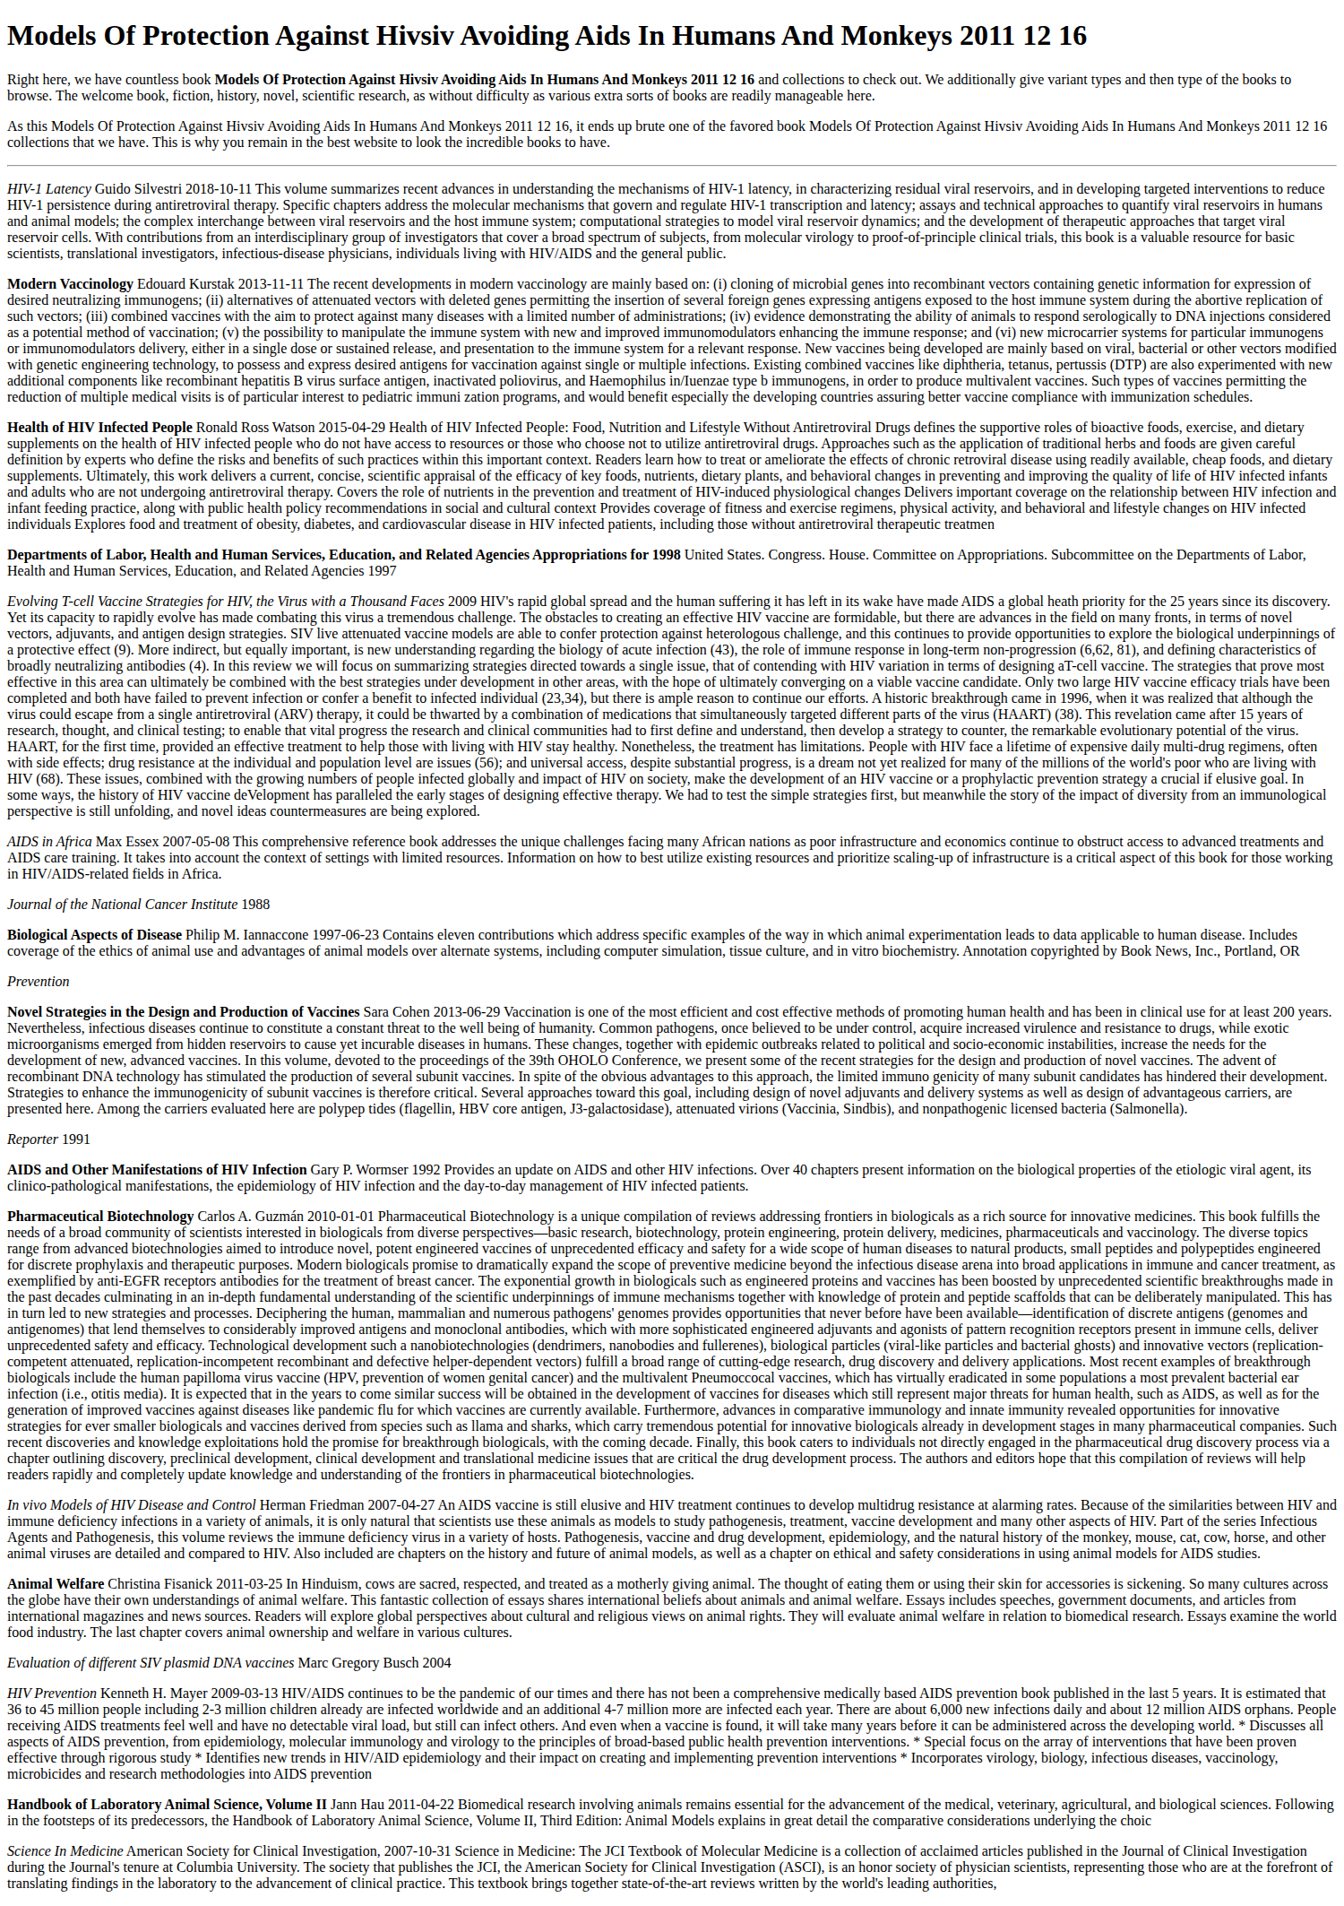Models Of Protection Against Hivsiv Avoiding Aids In Humans And Monkeys 2011 12 16
Right here, we have countless book Models Of Protection Against Hivsiv Avoiding Aids In Humans And Monkeys 2011 12 16 and collections to check out. We additionally give variant types and then type of the books to browse. The welcome book, fiction, history, novel, scientific research, as without difficulty as various extra sorts of books are readily manageable here.
As this Models Of Protection Against Hivsiv Avoiding Aids In Humans And Monkeys 2011 12 16, it ends up brute one of the favored book Models Of Protection Against Hivsiv Avoiding Aids In Humans And Monkeys 2011 12 16 collections that we have. This is why you remain in the best website to look the incredible books to have.
HIV-1 Latency Guido Silvestri 2018-10-11 This volume summarizes recent advances in understanding the mechanisms of HIV-1 latency, in characterizing residual viral reservoirs, and in developing targeted interventions to reduce HIV-1 persistence during antiretroviral therapy. Specific chapters address the molecular mechanisms that govern and regulate HIV-1 transcription and latency; assays and technical approaches to quantify viral reservoirs in humans and animal models; the complex interchange between viral reservoirs and the host immune system; computational strategies to model viral reservoir dynamics; and the development of therapeutic approaches that target viral reservoir cells. With contributions from an interdisciplinary group of investigators that cover a broad spectrum of subjects, from molecular virology to proof-of-principle clinical trials, this book is a valuable resource for basic scientists, translational investigators, infectious-disease physicians, individuals living with HIV/AIDS and the general public.
Modern Vaccinology Edouard Kurstak 2013-11-11 The recent developments in modern vaccinology are mainly based on: (i) cloning of microbial genes into recombinant vectors containing genetic information for expression of desired neutralizing immunogens; (ii) alternatives of attenuated vectors with deleted genes permitting the insertion of several foreign genes expressing antigens exposed to the host immune system during the abortive replication of such vectors; (iii) combined vaccines with the aim to protect against many diseases with a limited number of administrations; (iv) evidence demonstrating the ability of animals to respond serologically to DNA injections considered as a potential method of vaccination; (v) the possibility to manipulate the immune system with new and improved immunomodulators enhancing the immune response; and (vi) new microcarrier systems for particular immunogens or immunomodulators delivery, either in a single dose or sustained release, and presentation to the immune system for a relevant response. New vaccines being developed are mainly based on viral, bacterial or other vectors modified with genetic engineering technology, to possess and express desired antigens for vaccination against single or multiple infections. Existing combined vaccines like diphtheria, tetanus, pertussis (DTP) are also experimented with new additional components like recombinant hepatitis B virus surface antigen, inactivated poliovirus, and Haemophilus in/Iuenzae type b immunogens, in order to produce multivalent vaccines. Such types of vaccines permitting the reduction of multiple medical visits is of particular interest to pediatric immuni zation programs, and would benefit especially the developing countries assuring better vaccine compliance with immunization schedules.
Health of HIV Infected People Ronald Ross Watson 2015-04-29 Health of HIV Infected People: Food, Nutrition and Lifestyle Without Antiretroviral Drugs defines the supportive roles of bioactive foods, exercise, and dietary supplements on the health of HIV infected people who do not have access to resources or those who choose not to utilize antiretroviral drugs. Approaches such as the application of traditional herbs and foods are given careful definition by experts who define the risks and benefits of such practices within this important context. Readers learn how to treat or ameliorate the effects of chronic retroviral disease using readily available, cheap foods, and dietary supplements. Ultimately, this work delivers a current, concise, scientific appraisal of the efficacy of key foods, nutrients, dietary plants, and behavioral changes in preventing and improving the quality of life of HIV infected infants and adults who are not undergoing antiretroviral therapy. Covers the role of nutrients in the prevention and treatment of HIV-induced physiological changes Delivers important coverage on the relationship between HIV infection and infant feeding practice, along with public health policy recommendations in social and cultural context Provides coverage of fitness and exercise regimens, physical activity, and behavioral and lifestyle changes on HIV infected individuals Explores food and treatment of obesity, diabetes, and cardiovascular disease in HIV infected patients, including those without antiretroviral therapeutic treatmen
Departments of Labor, Health and Human Services, Education, and Related Agencies Appropriations for 1998 United States. Congress. House. Committee on Appropriations. Subcommittee on the Departments of Labor, Health and Human Services, Education, and Related Agencies 1997
Evolving T-cell Vaccine Strategies for HIV, the Virus with a Thousand Faces 2009 HIV's rapid global spread and the human suffering it has left in its wake have made AIDS a global heath priority for the 25 years since its discovery. Yet its capacity to rapidly evolve has made combating this virus a tremendous challenge. The obstacles to creating an effective HIV vaccine are formidable, but there are advances in the field on many fronts, in terms of novel vectors, adjuvants, and antigen design strategies. SIV live attenuated vaccine models are able to confer protection against heterologous challenge, and this continues to provide opportunities to explore the biological underpinnings of a protective effect (9). More indirect, but equally important, is new understanding regarding the biology of acute infection (43), the role of immune response in long-term non-progression (6,62, 81), and defining characteristics of broadly neutralizing antibodies (4). In this review we will focus on summarizing strategies directed towards a single issue, that of contending with HIV variation in terms of designing aT-cell vaccine. The strategies that prove most effective in this area can ultimately be combined with the best strategies under development in other areas, with the hope of ultimately converging on a viable vaccine candidate. Only two large HIV vaccine efficacy trials have been completed and both have failed to prevent infection or confer a benefit to infected individual (23,34), but there is ample reason to continue our efforts. A historic breakthrough came in 1996, when it was realized that although the virus could escape from a single antiretroviral (ARV) therapy, it could be thwarted by a combination of medications that simultaneously targeted different parts of the virus (HAART) (38). This revelation came after 15 years of research, thought, and clinical testing; to enable that vital progress the research and clinical communities had to first define and understand, then develop a strategy to counter, the remarkable evolutionary potential of the virus. HAART, for the first time, provided an effective treatment to help those with living with HIV stay healthy. Nonetheless, the treatment has limitations. People with HIV face a lifetime of expensive daily multi-drug regimens, often with side effects; drug resistance at the individual and population level are issues (56); and universal access, despite substantial progress, is a dream not yet realized for many of the millions of the world's poor who are living with HIV (68). These issues, combined with the growing numbers of people infected globally and impact of HIV on society, make the development of an HIV vaccine or a prophylactic prevention strategy a crucial if elusive goal. In some ways, the history of HIV vaccine deVelopment has paralleled the early stages of designing effective therapy. We had to test the simple strategies first, but meanwhile the story of the impact of diversity from an immunological perspective is still unfolding, and novel ideas countermeasures are being explored.
AIDS in Africa Max Essex 2007-05-08 This comprehensive reference book addresses the unique challenges facing many African nations as poor infrastructure and economics continue to obstruct access to advanced treatments and AIDS care training. It takes into account the context of settings with limited resources. Information on how to best utilize existing resources and prioritize scaling-up of infrastructure is a critical aspect of this book for those working in HIV/AIDS-related fields in Africa.
Journal of the National Cancer Institute 1988
Biological Aspects of Disease Philip M. Iannaccone 1997-06-23 Contains eleven contributions which address specific examples of the way in which animal experimentation leads to data applicable to human disease. Includes coverage of the ethics of animal use and advantages of animal models over alternate systems, including computer simulation, tissue culture, and in vitro biochemistry. Annotation copyrighted by Book News, Inc., Portland, OR
Prevention
Novel Strategies in the Design and Production of Vaccines Sara Cohen 2013-06-29 Vaccination is one of the most efficient and cost effective methods of promoting human health and has been in clinical use for at least 200 years. Nevertheless, infectious diseases continue to constitute a constant threat to the well being of humanity. Common pathogens, once believed to be under control, acquire increased virulence and resistance to drugs, while exotic microorganisms emerged from hidden reservoirs to cause yet incurable diseases in humans. These changes, together with epidemic outbreaks related to political and socio-economic instabilities, increase the needs for the development of new, advanced vaccines. In this volume, devoted to the proceedings of the 39th OHOLO Conference, we present some of the recent strategies for the design and production of novel vaccines. The advent of recombinant DNA technology has stimulated the production of several subunit vaccines. In spite of the obvious advantages to this approach, the limited immuno genicity of many subunit candidates has hindered their development. Strategies to enhance the immunogenicity of subunit vaccines is therefore critical. Several approaches toward this goal, including design of novel adjuvants and delivery systems as well as design of advantageous carriers, are presented here. Among the carriers evaluated here are polypep tides (flagellin, HBV core antigen, J3-galactosidase), attenuated virions (Vaccinia, Sindbis), and nonpathogenic licensed bacteria (Salmonella).
Reporter 1991
AIDS and Other Manifestations of HIV Infection Gary P. Wormser 1992 Provides an update on AIDS and other HIV infections. Over 40 chapters present information on the biological properties of the etiologic viral agent, its clinico-pathological manifestations, the epidemiology of HIV infection and the day-to-day management of HIV infected patients.
Pharmaceutical Biotechnology Carlos A. Guzmán 2010-01-01 Pharmaceutical Biotechnology is a unique compilation of reviews addressing frontiers in biologicals as a rich source for innovative medicines. This book fulfills the needs of a broad community of scientists interested in biologicals from diverse perspectives—basic research, biotechnology, protein engineering, protein delivery, medicines, pharmaceuticals and vaccinology. The diverse topics range from advanced biotechnologies aimed to introduce novel, potent engineered vaccines of unprecedented efficacy and safety for a wide scope of human diseases to natural products, small peptides and polypeptides engineered for discrete prophylaxis and therapeutic purposes. Modern biologicals promise to dramatically expand the scope of preventive medicine beyond the infectious disease arena into broad applications in immune and cancer treatment, as exemplified by anti-EGFR receptors antibodies for the treatment of breast cancer. The exponential growth in biologicals such as engineered proteins and vaccines has been boosted by unprecedented scientific breakthroughs made in the past decades culminating in an in-depth fundamental understanding of the scientific underpinnings of immune mechanisms together with knowledge of protein and peptide scaffolds that can be deliberately manipulated. This has in turn led to new strategies and processes. Deciphering the human, mammalian and numerous pathogens' genomes provides opportunities that never before have been available—identification of discrete antigens (genomes and antigenomes) that lend themselves to considerably improved antigens and monoclonal antibodies, which with more sophisticated engineered adjuvants and agonists of pattern recognition receptors present in immune cells, deliver unprecedented safety and efficacy. Technological development such a nanobiotechnologies (dendrimers, nanobodies and fullerenes), biological particles (viral-like particles and bacterial ghosts) and innovative vectors (replication-competent attenuated, replication-incompetent recombinant and defective helper-dependent vectors) fulfill a broad range of cutting-edge research, drug discovery and delivery applications. Most recent examples of breakthrough biologicals include the human papilloma virus vaccine (HPV, prevention of women genital cancer) and the multivalent Pneumoccocal vaccines, which has virtually eradicated in some populations a most prevalent bacterial ear infection (i.e., otitis media). It is expected that in the years to come similar success will be obtained in the development of vaccines for diseases which still represent major threats for human health, such as AIDS, as well as for the generation of improved vaccines against diseases like pandemic flu for which vaccines are currently available. Furthermore, advances in comparative immunology and innate immunity revealed opportunities for innovative strategies for ever smaller biologicals and vaccines derived from species such as llama and sharks, which carry tremendous potential for innovative biologicals already in development stages in many pharmaceutical companies. Such recent discoveries and knowledge exploitations hold the promise for breakthrough biologicals, with the coming decade. Finally, this book caters to individuals not directly engaged in the pharmaceutical drug discovery process via a chapter outlining discovery, preclinical development, clinical development and translational medicine issues that are critical the drug development process. The authors and editors hope that this compilation of reviews will help readers rapidly and completely update knowledge and understanding of the frontiers in pharmaceutical biotechnologies.
In vivo Models of HIV Disease and Control Herman Friedman 2007-04-27 An AIDS vaccine is still elusive and HIV treatment continues to develop multidrug resistance at alarming rates. Because of the similarities between HIV and immune deficiency infections in a variety of animals, it is only natural that scientists use these animals as models to study pathogenesis, treatment, vaccine development and many other aspects of HIV. Part of the series Infectious Agents and Pathogenesis, this volume reviews the immune deficiency virus in a variety of hosts. Pathogenesis, vaccine and drug development, epidemiology, and the natural history of the monkey, mouse, cat, cow, horse, and other animal viruses are detailed and compared to HIV. Also included are chapters on the history and future of animal models, as well as a chapter on ethical and safety considerations in using animal models for AIDS studies.
Animal Welfare Christina Fisanick 2011-03-25 In Hinduism, cows are sacred, respected, and treated as a motherly giving animal. The thought of eating them or using their skin for accessories is sickening. So many cultures across the globe have their own understandings of animal welfare. This fantastic collection of essays shares international beliefs about animals and animal welfare. Essays includes speeches, government documents, and articles from international magazines and news sources. Readers will explore global perspectives about cultural and religious views on animal rights. They will evaluate animal welfare in relation to biomedical research. Essays examine the world food industry. The last chapter covers animal ownership and welfare in various cultures.
Evaluation of different SIV plasmid DNA vaccines Marc Gregory Busch 2004
HIV Prevention Kenneth H. Mayer 2009-03-13 HIV/AIDS continues to be the pandemic of our times and there has not been a comprehensive medically based AIDS prevention book published in the last 5 years. It is estimated that 36 to 45 million people including 2-3 million children already are infected worldwide and an additional 4-7 million more are infected each year. There are about 6,000 new infections daily and about 12 million AIDS orphans. People receiving AIDS treatments feel well and have no detectable viral load, but still can infect others. And even when a vaccine is found, it will take many years before it can be administered across the developing world. * Discusses all aspects of AIDS prevention, from epidemiology, molecular immunology and virology to the principles of broad-based public health prevention interventions. * Special focus on the array of interventions that have been proven effective through rigorous study * Identifies new trends in HIV/AID epidemiology and their impact on creating and implementing prevention interventions * Incorporates virology, biology, infectious diseases, vaccinology, microbicides and research methodologies into AIDS prevention
Handbook of Laboratory Animal Science, Volume II Jann Hau 2011-04-22 Biomedical research involving animals remains essential for the advancement of the medical, veterinary, agricultural, and biological sciences. Following in the footsteps of its predecessors, the Handbook of Laboratory Animal Science, Volume II, Third Edition: Animal Models explains in great detail the comparative considerations underlying the choic
Science In Medicine American Society for Clinical Investigation, 2007-10-31 Science in Medicine: The JCI Textbook of Molecular Medicine is a collection of acclaimed articles published in the Journal of Clinical Investigation during the Journal's tenure at Columbia University. The society that publishes the JCI, the American Society for Clinical Investigation (ASCI), is an honor society of physician scientists, representing those who are at the forefront of translating findings in the laboratory to the advancement of clinical practice. This textbook brings together state-of-the-art reviews written by the world's leading authorities,